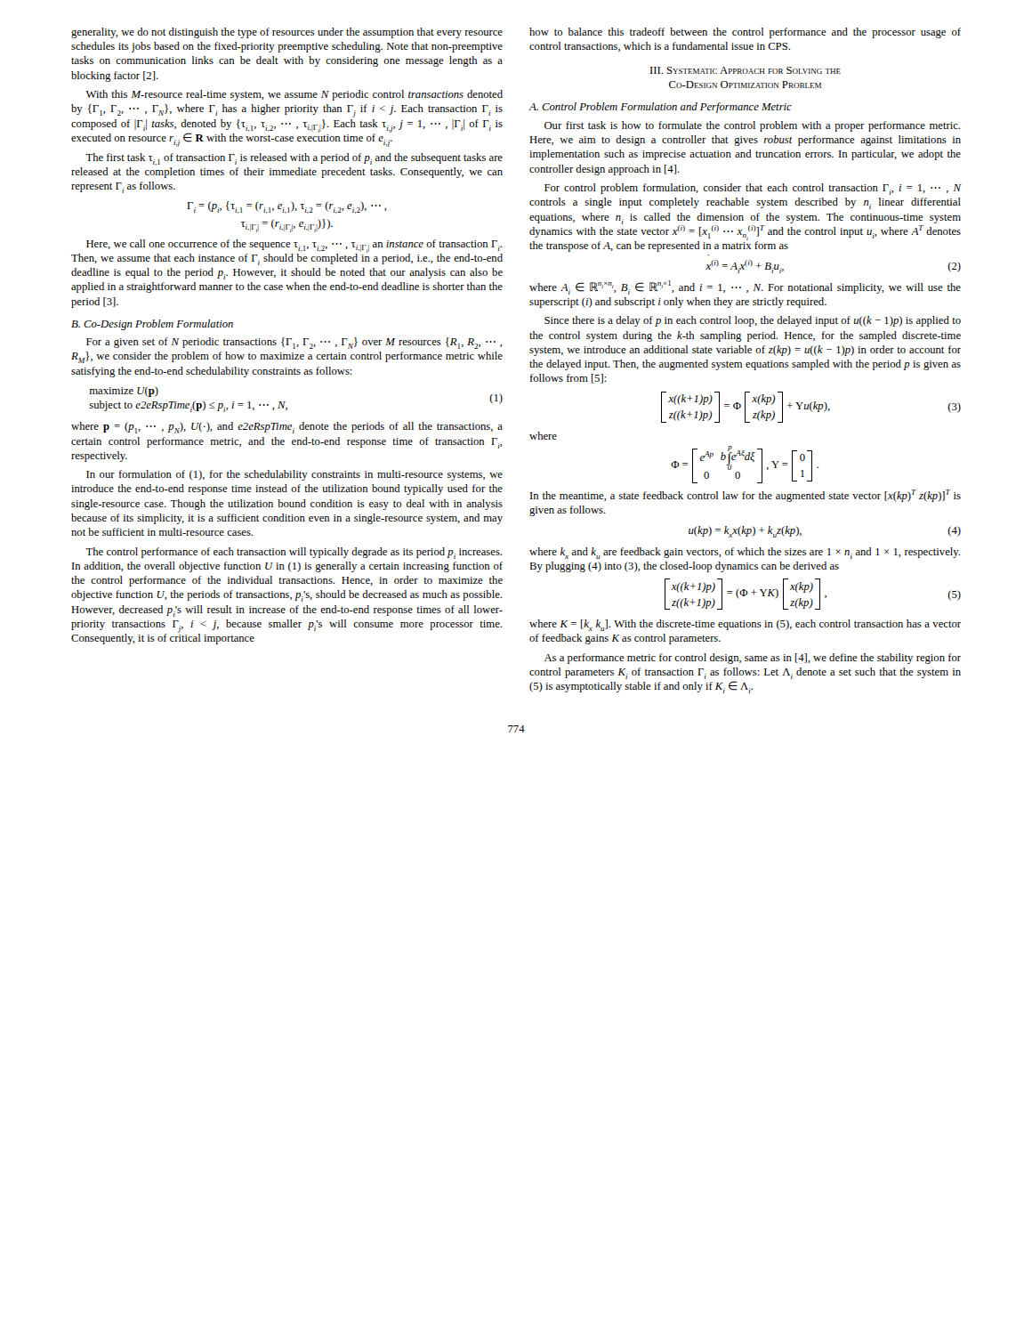generality, we do not distinguish the type of resources under the assumption that every resource schedules its jobs based on the fixed-priority preemptive scheduling. Note that non-preemptive tasks on communication links can be dealt with by considering one message length as a blocking factor [2].
With this M-resource real-time system, we assume N periodic control transactions denoted by {Γ1, Γ2, ⋯ , ΓN}, where Γi has a higher priority than Γj if i < j. Each transaction Γi is composed of |Γi| tasks, denoted by {τi,1, τi,2, ⋯ , τi,|Γi|}. Each task τi,j, j = 1, ⋯ , |Γi| of Γi is executed on resource ri,j ∈ R with the worst-case execution time of ei,j.
The first task τi,1 of transaction Γi is released with a period of pi and the subsequent tasks are released at the completion times of their immediate precedent tasks. Consequently, we can represent Γi as follows.
Γi = (pi, {τi,1 = (ri,1, ei,1), τi,2 = (ri,2, ei,2), ⋯ ,
τi,|Γi| = (ri,|Γi|, ei,|Γi|)}).
Here, we call one occurrence of the sequence τi,1, τi,2, ⋯ , τi,|Γi| an instance of transaction Γi. Then, we assume that each instance of Γi should be completed in a period, i.e., the end-to-end deadline is equal to the period pi. However, it should be noted that our analysis can also be applied in a straightforward manner to the case when the end-to-end deadline is shorter than the period [3].
B. Co-Design Problem Formulation
For a given set of N periodic transactions {Γ1, Γ2, ⋯ , ΓN} over M resources {R1, R2, ⋯ , RM}, we consider the problem of how to maximize a certain control performance metric while satisfying the end-to-end schedulability constraints as follows:
maximize U(p) subject to e2eRspTimei(p) ≤ pi, i = 1, ⋯ , N, (1)
where p = (p1, ⋯ , pN), U(·), and e2eRspTimei denote the periods of all the transactions, a certain control performance metric, and the end-to-end response time of transaction Γi, respectively.
In our formulation of (1), for the schedulability constraints in multi-resource systems, we introduce the end-to-end response time instead of the utilization bound typically used for the single-resource case. Though the utilization bound condition is easy to deal with in analysis because of its simplicity, it is a sufficient condition even in a single-resource system, and may not be sufficient in multi-resource cases.
The control performance of each transaction will typically degrade as its period pi increases. In addition, the overall objective function U in (1) is generally a certain increasing function of the control performance of the individual transactions. Hence, in order to maximize the objective function U, the periods of transactions, pi's, should be decreased as much as possible. However, decreased pi's will result in increase of the end-to-end response times of all lower-priority transactions Γj, i < j, because smaller pi's will consume more processor time. Consequently, it is of critical importance
how to balance this tradeoff between the control performance and the processor usage of control transactions, which is a fundamental issue in CPS.
III. Systematic Approach for Solving the
Co-Design Optimization Problem
A. Control Problem Formulation and Performance Metric
Our first task is how to formulate the control problem with a proper performance metric. Here, we aim to design a controller that gives robust performance against limitations in implementation such as imprecise actuation and truncation errors. In particular, we adopt the controller design approach in [4].
For control problem formulation, consider that each control transaction Γi, i = 1, ⋯ , N controls a single input completely reachable system described by ni linear differential equations, where ni is called the dimension of the system. The continuous-time system dynamics with the state vector x(i) = [x1(i) ⋯ xni(i)]T and the control input ui, where AT denotes the transpose of A, can be represented in a matrix form as
x(i) = Aix(i) + Biui,
(2)
where Ai ∈ ℝni×ni, Bi ∈ ℝni×1, and i = 1, ⋯ , N. For notational simplicity, we will use the superscript (i) and subscript i only when they are strictly required.
Since there is a delay of p in each control loop, the delayed input of u((k − 1)p) is applied to the control system during the k-th sampling period. Hence, for the sampled discrete-time system, we introduce an additional state variable of z(kp) = u((k − 1)p) in order to account for the delayed input. Then, the augmented system equations sampled with the period p is given as follows from [5]:
| x (( k +1) p ) |
| z (( k +1) p ) |
= Φ
| x ( kp ) |
| z ( kp ) |
+ Υu(kp),
(3)
where
Φ =
| e Ap | b ∫ p 0 e A ξ d ξ |
| 0 | 0 |
, Υ =
| 0 |
| 1 |
.
In the meantime, a state feedback control law for the augmented state vector [x(kp)T z(kp)]T is given as follows.
u(kp) = kxx(kp) + kuz(kp),
(4)
where kx and ku are feedback gain vectors, of which the sizes are 1 × ni and 1 × 1, respectively. By plugging (4) into (3), the closed-loop dynamics can be derived as
| x (( k +1) p ) |
| z (( k +1) p ) |
= (Φ + ΥK)
| x ( kp ) |
| z ( kp ) |
,
(5)
where K = [kx ku]. With the discrete-time equations in (5), each control transaction has a vector of feedback gains K as control parameters.
As a performance metric for control design, same as in [4], we define the stability region for control parameters Ki of transaction Γi as follows: Let Λi denote a set such that the system in (5) is asymptotically stable if and only if Ki ∈ Λi.
774